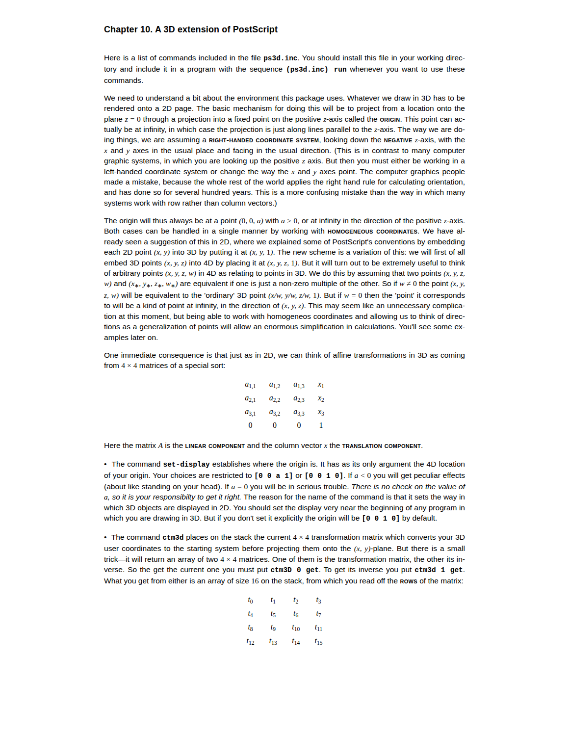Chapter 10. A 3D extension of PostScript
Here is a list of commands included in the file ps3d.inc. You should install this file in your working directory and include it in a program with the sequence (ps3d.inc) run whenever you want to use these commands.
We need to understand a bit about the environment this package uses. Whatever we draw in 3D has to be rendered onto a 2D page. The basic mechanism for doing this will be to project from a location onto the plane z = 0 through a projection into a fixed point on the positive z-axis called the origin. This point can actually be at infinity, in which case the projection is just along lines parallel to the z-axis. The way we are doing things, we are assuming a right-handed coordinate system, looking down the negative z-axis, with the x and y axes in the usual place and facing in the usual direction. (This is in contrast to many computer graphic systems, in which you are looking up the positive z axis. But then you must either be working in a left-handed coordinate system or change the way the x and y axes point. The computer graphics people made a mistake, because the whole rest of the world applies the right hand rule for calculating orientation, and has done so for several hundred years. This is a more confusing mistake than the way in which many systems work with row rather than column vectors.)
The origin will thus always be at a point (0, 0, a) with a > 0, or at infinity in the direction of the positive z-axis. Both cases can be handled in a single manner by working with homogeneous coordinates. We have already seen a suggestion of this in 2D, where we explained some of PostScript's conventions by embedding each 2D point (x, y) into 3D by putting it at (x, y, 1). The new scheme is a variation of this: we will first of all embed 3D points (x, y, z) into 4D by placing it at (x, y, z, 1). But it will turn out to be extremely useful to think of arbitrary points (x, y, z, w) in 4D as relating to points in 3D. We do this by assuming that two points (x, y, z, w) and (x∗, y∗, z∗, w∗) are equivalent if one is just a non-zero multiple of the other. So if w ≠ 0 the point (x, y, z, w) will be equivalent to the 'ordinary' 3D point (x/w, y/w, z/w, 1). But if w = 0 then the 'point' it corresponds to will be a kind of point at infinity, in the direction of (x, y, z). This may seem like an unnecessary complication at this moment, but being able to work with homogeneos coordinates and allowing us to think of directions as a generalization of points will allow an enormous simplification in calculations. You'll see some examples later on.
One immediate consequence is that just as in 2D, we can think of affine transformations in 3D as coming from 4 × 4 matrices of a special sort:
| a 1,1 | a 1,2 | a 1,3 | x 1 |
| a 2,1 | a 2,2 | a 2,3 | x 2 |
| a 3,1 | a 3,2 | a 3,3 | x 3 |
| 0 | 0 | 0 | 1 |
Here the matrix A is the linear component and the column vector x the translation component.
The command set-display establishes where the origin is. It has as its only argument the 4D location of your origin. Your choices are restricted to [0 0 a 1] or [0 0 1 0]. If a < 0 you will get peculiar effects (about like standing on your head). If a = 0 you will be in serious trouble. There is no check on the value of a, so it is your responsibilty to get it right. The reason for the name of the command is that it sets the way in which 3D objects are displayed in 2D. You should set the display very near the beginning of any program in which you are drawing in 3D. But if you don't set it explicitly the origin will be [0 0 1 0] by default.
The command ctm3d places on the stack the current 4 × 4 transformation matrix which converts your 3D user coordinates to the starting system before projecting them onto the (x, y)-plane. But there is a small trick—it will return an array of two 4 × 4 matrices. One of them is the transformation matrix, the other its inverse. So the get the current one you must put ctm3D 0 get. To get its inverse you put ctm3d 1 get. What you get from either is an array of size 16 on the stack, from which you read off the rows of the matrix:
| t 0 | t 1 | t 2 | t 3 |
| t 4 | t 5 | t 6 | t 7 |
| t 8 | t 9 | t 10 | t 11 |
| t 12 | t 13 | t 14 | t 15 |